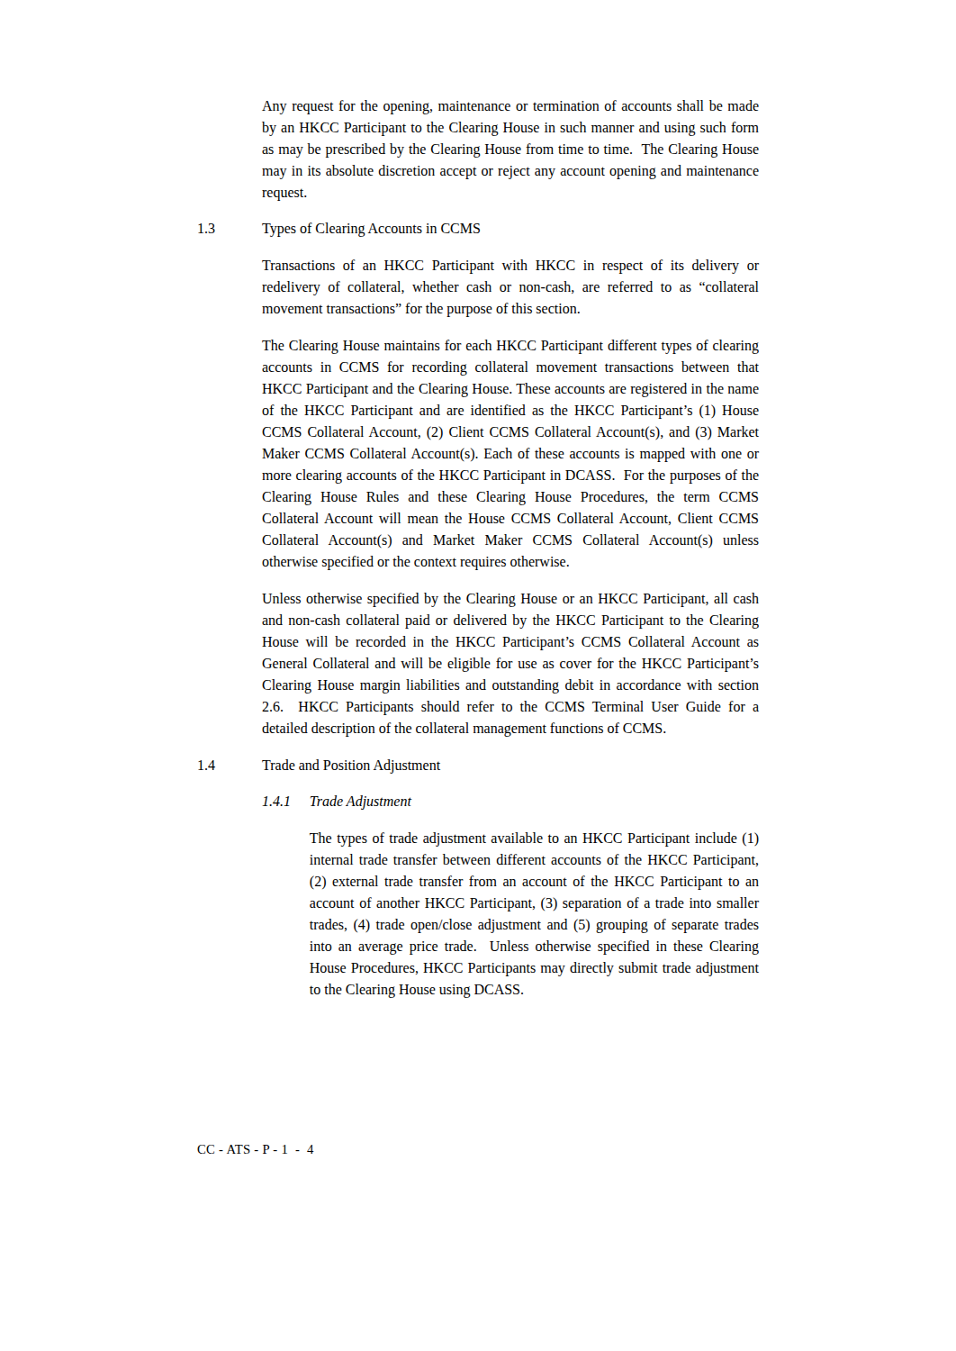Any request for the opening, maintenance or termination of accounts shall be made by an HKCC Participant to the Clearing House in such manner and using such form as may be prescribed by the Clearing House from time to time. The Clearing House may in its absolute discretion accept or reject any account opening and maintenance request.
1.3
Types of Clearing Accounts in CCMS
Transactions of an HKCC Participant with HKCC in respect of its delivery or redelivery of collateral, whether cash or non-cash, are referred to as “collateral movement transactions” for the purpose of this section.
The Clearing House maintains for each HKCC Participant different types of clearing accounts in CCMS for recording collateral movement transactions between that HKCC Participant and the Clearing House. These accounts are registered in the name of the HKCC Participant and are identified as the HKCC Participant’s (1) House CCMS Collateral Account, (2) Client CCMS Collateral Account(s), and (3) Market Maker CCMS Collateral Account(s). Each of these accounts is mapped with one or more clearing accounts of the HKCC Participant in DCASS. For the purposes of the Clearing House Rules and these Clearing House Procedures, the term CCMS Collateral Account will mean the House CCMS Collateral Account, Client CCMS Collateral Account(s) and Market Maker CCMS Collateral Account(s) unless otherwise specified or the context requires otherwise.
Unless otherwise specified by the Clearing House or an HKCC Participant, all cash and non-cash collateral paid or delivered by the HKCC Participant to the Clearing House will be recorded in the HKCC Participant’s CCMS Collateral Account as General Collateral and will be eligible for use as cover for the HKCC Participant’s Clearing House margin liabilities and outstanding debit in accordance with section 2.6. HKCC Participants should refer to the CCMS Terminal User Guide for a detailed description of the collateral management functions of CCMS.
1.4
Trade and Position Adjustment
1.4.1
Trade Adjustment
The types of trade adjustment available to an HKCC Participant include (1) internal trade transfer between different accounts of the HKCC Participant, (2) external trade transfer from an account of the HKCC Participant to an account of another HKCC Participant, (3) separation of a trade into smaller trades, (4) trade open/close adjustment and (5) grouping of separate trades into an average price trade. Unless otherwise specified in these Clearing House Procedures, HKCC Participants may directly submit trade adjustment to the Clearing House using DCASS.
CC - ATS - P - 1 - 4